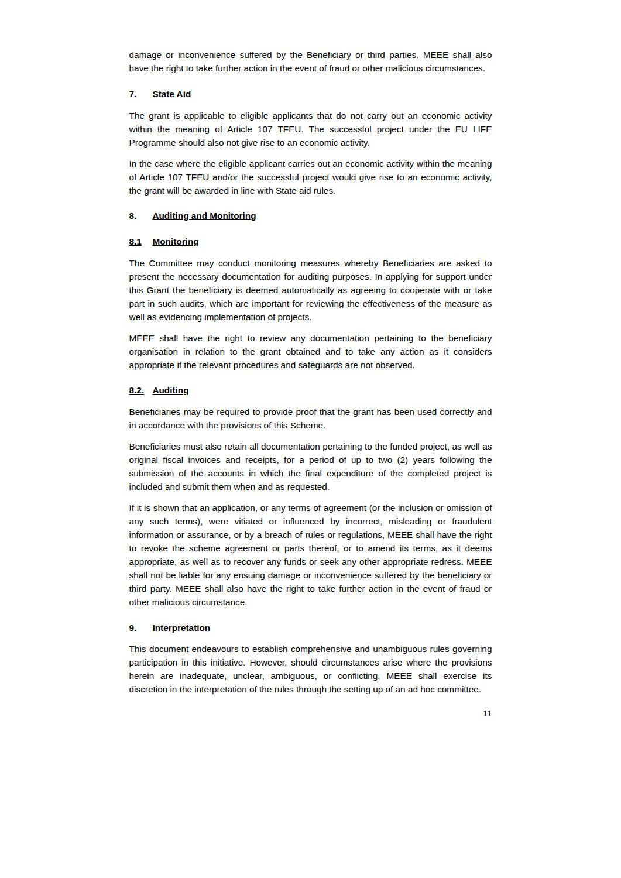damage or inconvenience suffered by the Beneficiary or third parties. MEEE shall also have the right to take further action in the event of fraud or other malicious circumstances.
7. State Aid
The grant is applicable to eligible applicants that do not carry out an economic activity within the meaning of Article 107 TFEU. The successful project under the EU LIFE Programme should also not give rise to an economic activity.
In the case where the eligible applicant carries out an economic activity within the meaning of Article 107 TFEU and/or the successful project would give rise to an economic activity, the grant will be awarded in line with State aid rules.
8. Auditing and Monitoring
8.1 Monitoring
The Committee may conduct monitoring measures whereby Beneficiaries are asked to present the necessary documentation for auditing purposes. In applying for support under this Grant the beneficiary is deemed automatically as agreeing to cooperate with or take part in such audits, which are important for reviewing the effectiveness of the measure as well as evidencing implementation of projects.
MEEE shall have the right to review any documentation pertaining to the beneficiary organisation in relation to the grant obtained and to take any action as it considers appropriate if the relevant procedures and safeguards are not observed.
8.2. Auditing
Beneficiaries may be required to provide proof that the grant has been used correctly and in accordance with the provisions of this Scheme.
Beneficiaries must also retain all documentation pertaining to the funded project, as well as original fiscal invoices and receipts, for a period of up to two (2) years following the submission of the accounts in which the final expenditure of the completed project is included and submit them when and as requested.
If it is shown that an application, or any terms of agreement (or the inclusion or omission of any such terms), were vitiated or influenced by incorrect, misleading or fraudulent information or assurance, or by a breach of rules or regulations, MEEE shall have the right to revoke the scheme agreement or parts thereof, or to amend its terms, as it deems appropriate, as well as to recover any funds or seek any other appropriate redress. MEEE shall not be liable for any ensuing damage or inconvenience suffered by the beneficiary or third party. MEEE shall also have the right to take further action in the event of fraud or other malicious circumstance.
9. Interpretation
This document endeavours to establish comprehensive and unambiguous rules governing participation in this initiative. However, should circumstances arise where the provisions herein are inadequate, unclear, ambiguous, or conflicting, MEEE shall exercise its discretion in the interpretation of the rules through the setting up of an ad hoc committee.
11